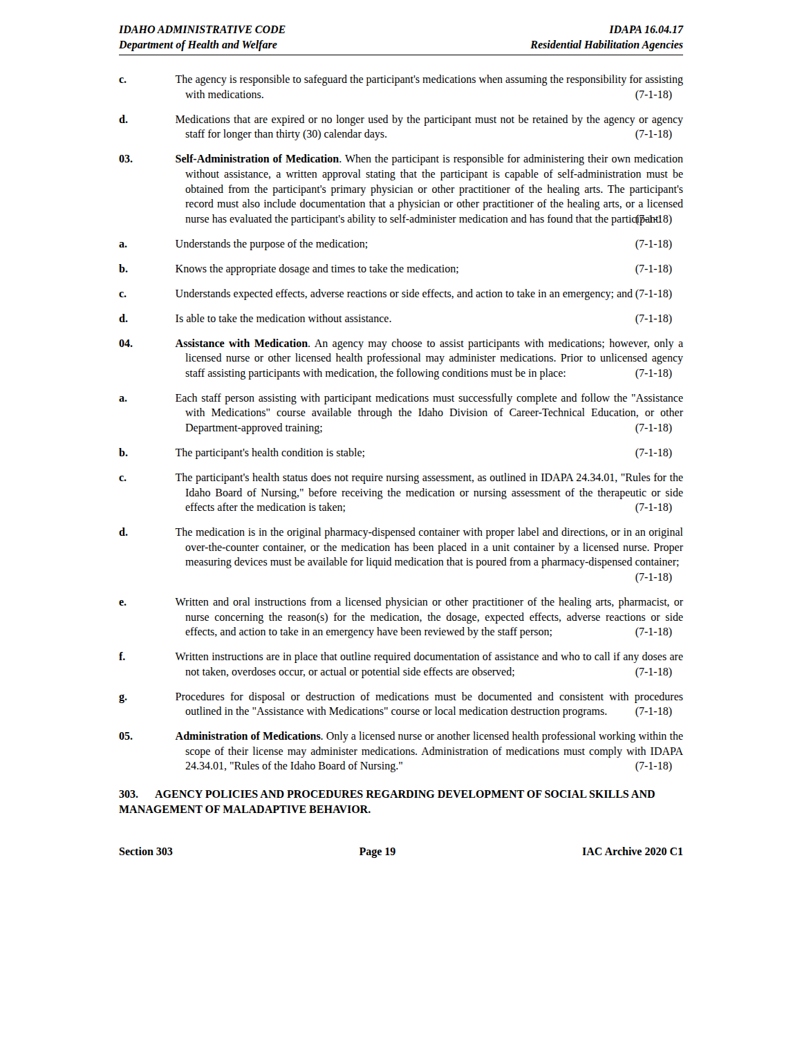IDAHO ADMINISTRATIVE CODE IDAPA 16.04.17
Department of Health and Welfare Residential Habilitation Agencies
c. The agency is responsible to safeguard the participant's medications when assuming the responsibility for assisting with medications.(7-1-18)
d. Medications that are expired or no longer used by the participant must not be retained by the agency or agency staff for longer than thirty (30) calendar days.(7-1-18)
03. Self-Administration of Medication. When the participant is responsible for administering their own medication without assistance, a written approval stating that the participant is capable of self-administration must be obtained from the participant's primary physician or other practitioner of the healing arts. The participant's record must also include documentation that a physician or other practitioner of the healing arts, or a licensed nurse has evaluated the participant's ability to self-administer medication and has found that the participant:(7-1-18)
a. Understands the purpose of the medication;(7-1-18)
b. Knows the appropriate dosage and times to take the medication;(7-1-18)
c. Understands expected effects, adverse reactions or side effects, and action to take in an emergency; and(7-1-18)
d. Is able to take the medication without assistance.(7-1-18)
04. Assistance with Medication. An agency may choose to assist participants with medications; however, only a licensed nurse or other licensed health professional may administer medications. Prior to unlicensed agency staff assisting participants with medication, the following conditions must be in place:(7-1-18)
a. Each staff person assisting with participant medications must successfully complete and follow the "Assistance with Medications" course available through the Idaho Division of Career-Technical Education, or other Department-approved training;(7-1-18)
b. The participant's health condition is stable;(7-1-18)
c. The participant's health status does not require nursing assessment, as outlined in IDAPA 24.34.01, "Rules for the Idaho Board of Nursing," before receiving the medication or nursing assessment of the therapeutic or side effects after the medication is taken;(7-1-18)
d. The medication is in the original pharmacy-dispensed container with proper label and directions, or in an original over-the-counter container, or the medication has been placed in a unit container by a licensed nurse. Proper measuring devices must be available for liquid medication that is poured from a pharmacy-dispensed container;(7-1-18)
e. Written and oral instructions from a licensed physician or other practitioner of the healing arts, pharmacist, or nurse concerning the reason(s) for the medication, the dosage, expected effects, adverse reactions or side effects, and action to take in an emergency have been reviewed by the staff person;(7-1-18)
f. Written instructions are in place that outline required documentation of assistance and who to call if any doses are not taken, overdoses occur, or actual or potential side effects are observed;(7-1-18)
g. Procedures for disposal or destruction of medications must be documented and consistent with procedures outlined in the "Assistance with Medications" course or local medication destruction programs.(7-1-18)
05. Administration of Medications. Only a licensed nurse or another licensed health professional working within the scope of their license may administer medications. Administration of medications must comply with IDAPA 24.34.01, "Rules of the Idaho Board of Nursing."(7-1-18)
303. AGENCY POLICIES AND PROCEDURES REGARDING DEVELOPMENT OF SOCIAL SKILLS AND MANAGEMENT OF MALADAPTIVE BEHAVIOR.
Section 303 Page 19 IAC Archive 2020 C1